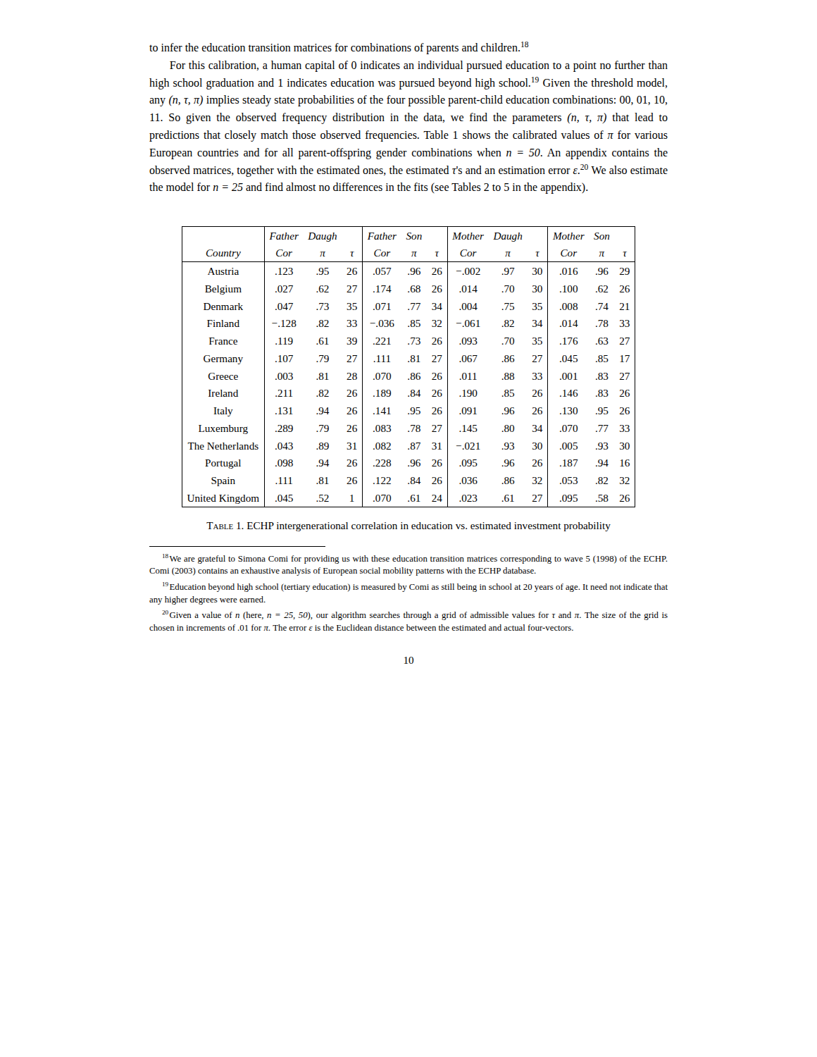to infer the education transition matrices for combinations of parents and children.18
For this calibration, a human capital of 0 indicates an individual pursued education to a point no further than high school graduation and 1 indicates education was pursued beyond high school.19 Given the threshold model, any (n, τ, π) implies steady state probabilities of the four possible parent-child education combinations: 00, 01, 10, 11. So given the observed frequency distribution in the data, we find the parameters (n, τ, π) that lead to predictions that closely match those observed frequencies. Table 1 shows the calibrated values of π for various European countries and for all parent-offspring gender combinations when n = 50. An appendix contains the observed matrices, together with the estimated ones, the estimated τ's and an estimation error ε.20 We also estimate the model for n = 25 and find almost no differences in the fits (see Tables 2 to 5 in the appendix).
| | Father | Daugh | | Father | Son | | Mother | Daugh | | Mother | Son | |
| Country | Cor | π | τ | Cor | π | τ | Cor | π | τ | Cor | π | τ |
| Austria | .123 | .95 | 26 | .057 | .96 | 26 | −.002 | .97 | 30 | .016 | .96 | 29 |
| Belgium | .027 | .62 | 27 | .174 | .68 | 26 | .014 | .70 | 30 | .100 | .62 | 26 |
| Denmark | .047 | .73 | 35 | .071 | .77 | 34 | .004 | .75 | 35 | .008 | .74 | 21 |
| Finland | −.128 | .82 | 33 | −.036 | .85 | 32 | −.061 | .82 | 34 | .014 | .78 | 33 |
| France | .119 | .61 | 39 | .221 | .73 | 26 | .093 | .70 | 35 | .176 | .63 | 27 |
| Germany | .107 | .79 | 27 | .111 | .81 | 27 | .067 | .86 | 27 | .045 | .85 | 17 |
| Greece | .003 | .81 | 28 | .070 | .86 | 26 | .011 | .88 | 33 | .001 | .83 | 27 |
| Ireland | .211 | .82 | 26 | .189 | .84 | 26 | .190 | .85 | 26 | .146 | .83 | 26 |
| Italy | .131 | .94 | 26 | .141 | .95 | 26 | .091 | .96 | 26 | .130 | .95 | 26 |
| Luxemburg | .289 | .79 | 26 | .083 | .78 | 27 | .145 | .80 | 34 | .070 | .77 | 33 |
| The Netherlands | .043 | .89 | 31 | .082 | .87 | 31 | −.021 | .93 | 30 | .005 | .93 | 30 |
| Portugal | .098 | .94 | 26 | .228 | .96 | 26 | .095 | .96 | 26 | .187 | .94 | 16 |
| Spain | .111 | .81 | 26 | .122 | .84 | 26 | .036 | .86 | 32 | .053 | .82 | 32 |
| United Kingdom | .045 | .52 | 1 | .070 | .61 | 24 | .023 | .61 | 27 | .095 | .58 | 26 |
Table 1. ECHP intergenerational correlation in education vs. estimated investment probability
18We are grateful to Simona Comi for providing us with these education transition matrices corresponding to wave 5 (1998) of the ECHP. Comi (2003) contains an exhaustive analysis of European social mobility patterns with the ECHP database.
19Education beyond high school (tertiary education) is measured by Comi as still being in school at 20 years of age. It need not indicate that any higher degrees were earned.
20Given a value of n (here, n = 25, 50), our algorithm searches through a grid of admissible values for τ and π. The size of the grid is chosen in increments of .01 for π. The error ε is the Euclidean distance between the estimated and actual four-vectors.
10